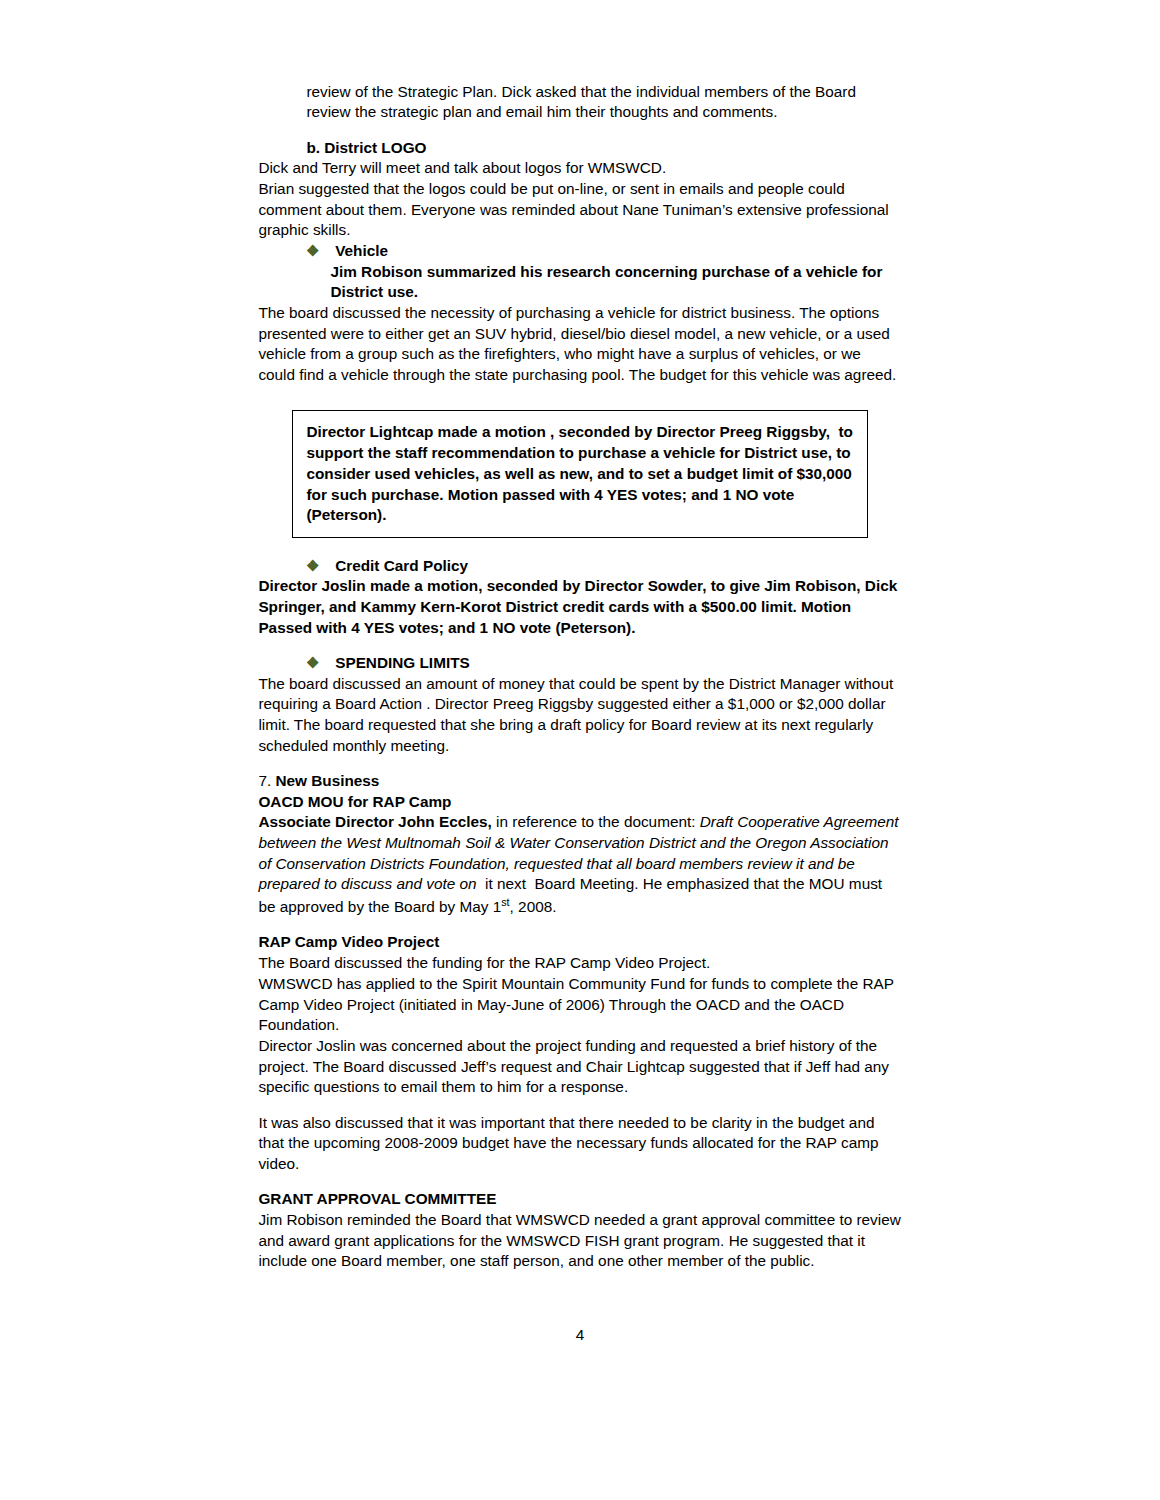review of the Strategic Plan. Dick asked that the individual members of the Board review the strategic plan and email him their thoughts and comments.
b. District LOGO
Dick and Terry will meet and talk about logos for WMSWCD.
Brian suggested that the logos could be put on-line, or sent in emails and people could comment about them. Everyone was reminded about Nane Tuniman’s extensive professional graphic skills.
Vehicle
Jim Robison summarized his research concerning purchase of a vehicle for District use.
The board discussed the necessity of purchasing a vehicle for district business. The options presented were to either get an SUV hybrid, diesel/bio diesel model, a new vehicle, or a used vehicle from a group such as the firefighters, who might have a surplus of vehicles, or we could find a vehicle through the state purchasing pool. The budget for this vehicle was agreed.
Director Lightcap made a motion , seconded by Director Preeg Riggsby, to support the staff recommendation to purchase a vehicle for District use, to consider used vehicles, as well as new, and to set a budget limit of $30,000 for such purchase. Motion passed with 4 YES votes; and 1 NO vote (Peterson).
Credit Card Policy
Director Joslin made a motion, seconded by Director Sowder, to give Jim Robison, Dick Springer, and Kammy Kern-Korot District credit cards with a $500.00 limit. Motion Passed with 4 YES votes; and 1 NO vote (Peterson).
SPENDING LIMITS
The board discussed an amount of money that could be spent by the District Manager without requiring a Board Action . Director Preeg Riggsby suggested either a $1,000 or $2,000 dollar limit. The board requested that she bring a draft policy for Board review at its next regularly scheduled monthly meeting.
7. New Business
OACD MOU for RAP Camp
Associate Director John Eccles, in reference to the document: Draft Cooperative Agreement between the West Multnomah Soil & Water Conservation District and the Oregon Association of Conservation Districts Foundation, requested that all board members review it and be prepared to discuss and vote on it next Board Meeting. He emphasized that the MOU must be approved by the Board by May 1st, 2008.
RAP Camp Video Project
The Board discussed the funding for the RAP Camp Video Project.
WMSWCD has applied to the Spirit Mountain Community Fund for funds to complete the RAP Camp Video Project (initiated in May-June of 2006) Through the OACD and the OACD Foundation.
Director Joslin was concerned about the project funding and requested a brief history of the project. The Board discussed Jeff’s request and Chair Lightcap suggested that if Jeff had any specific questions to email them to him for a response.
It was also discussed that it was important that there needed to be clarity in the budget and that the upcoming 2008-2009 budget have the necessary funds allocated for the RAP camp video.
GRANT APPROVAL COMMITTEE
Jim Robison reminded the Board that WMSWCD needed a grant approval committee to review and award grant applications for the WMSWCD FISH grant program. He suggested that it include one Board member, one staff person, and one other member of the public.
4